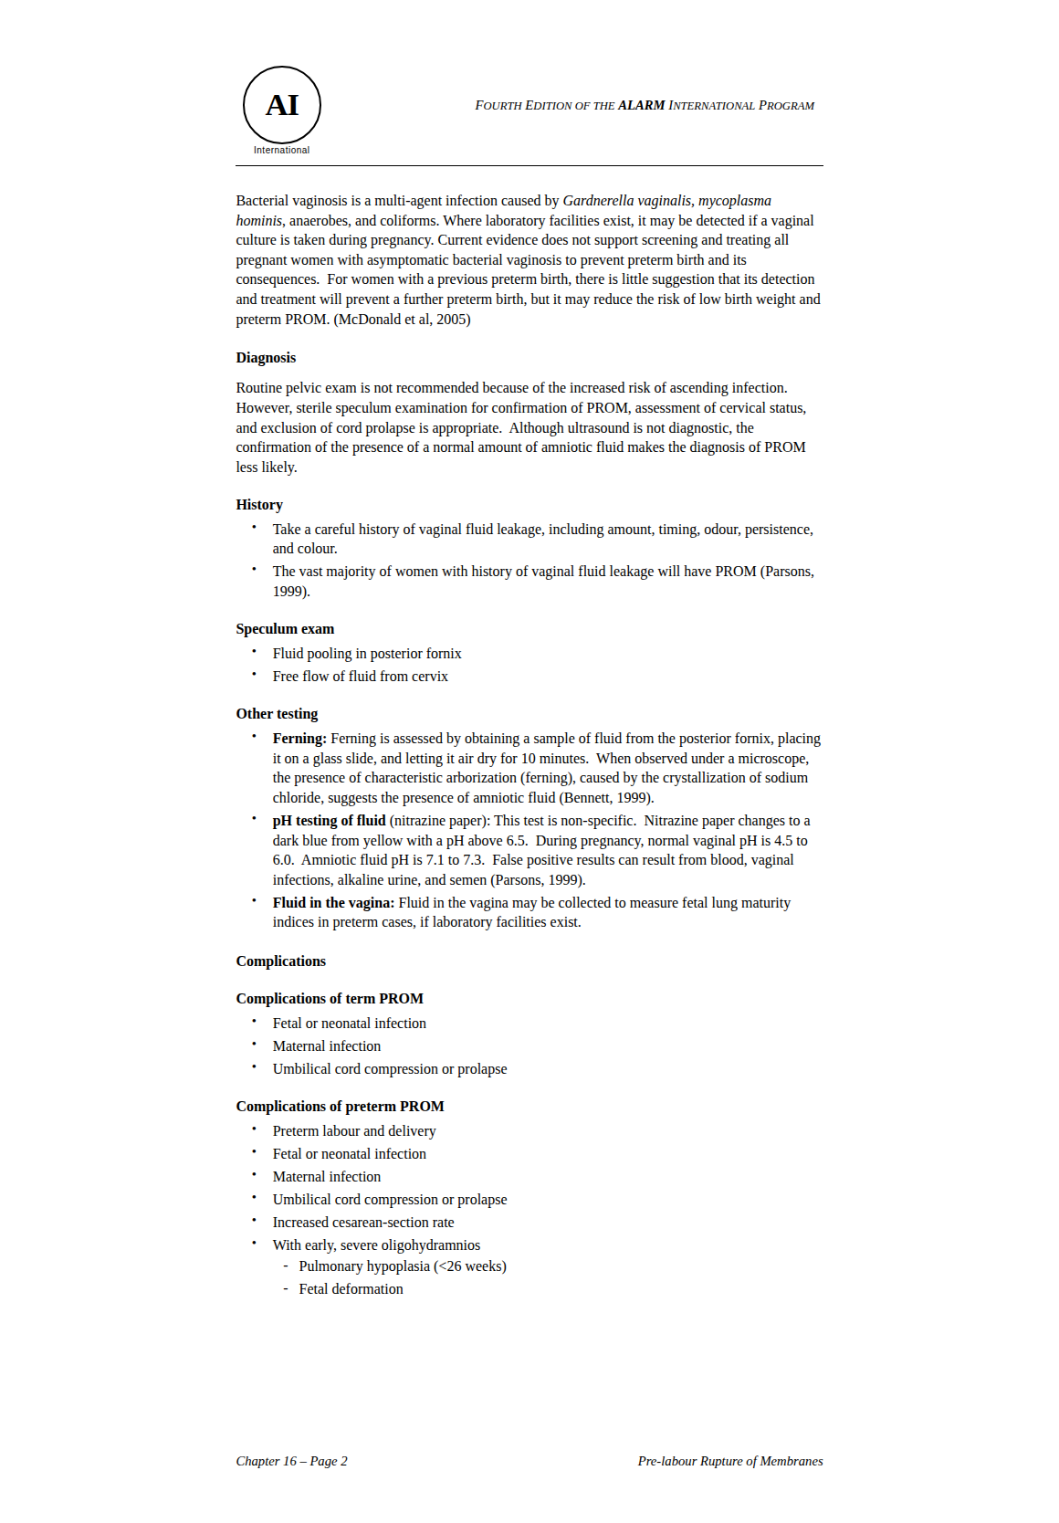AI
International
FOURTH EDITION OF THE ALARM INTERNATIONAL PROGRAM
Bacterial vaginosis is a multi-agent infection caused by Gardnerella vaginalis, mycoplasma hominis, anaerobes, and coliforms. Where laboratory facilities exist, it may be detected if a vaginal culture is taken during pregnancy. Current evidence does not support screening and treating all pregnant women with asymptomatic bacterial vaginosis to prevent preterm birth and its consequences. For women with a previous preterm birth, there is little suggestion that its detection and treatment will prevent a further preterm birth, but it may reduce the risk of low birth weight and preterm PROM. (McDonald et al, 2005)
Diagnosis
Routine pelvic exam is not recommended because of the increased risk of ascending infection. However, sterile speculum examination for confirmation of PROM, assessment of cervical status, and exclusion of cord prolapse is appropriate. Although ultrasound is not diagnostic, the confirmation of the presence of a normal amount of amniotic fluid makes the diagnosis of PROM less likely.
History
Take a careful history of vaginal fluid leakage, including amount, timing, odour, persistence, and colour.
The vast majority of women with history of vaginal fluid leakage will have PROM (Parsons, 1999).
Speculum exam
Fluid pooling in posterior fornix
Free flow of fluid from cervix
Other testing
Ferning: Ferning is assessed by obtaining a sample of fluid from the posterior fornix, placing it on a glass slide, and letting it air dry for 10 minutes. When observed under a microscope, the presence of characteristic arborization (ferning), caused by the crystallization of sodium chloride, suggests the presence of amniotic fluid (Bennett, 1999).
pH testing of fluid (nitrazine paper): This test is non-specific. Nitrazine paper changes to a dark blue from yellow with a pH above 6.5. During pregnancy, normal vaginal pH is 4.5 to 6.0. Amniotic fluid pH is 7.1 to 7.3. False positive results can result from blood, vaginal infections, alkaline urine, and semen (Parsons, 1999).
Fluid in the vagina: Fluid in the vagina may be collected to measure fetal lung maturity indices in preterm cases, if laboratory facilities exist.
Complications
Complications of term PROM
Fetal or neonatal infection
Maternal infection
Umbilical cord compression or prolapse
Complications of preterm PROM
Preterm labour and delivery
Fetal or neonatal infection
Maternal infection
Umbilical cord compression or prolapse
Increased cesarean-section rate
With early, severe oligohydramnios
Pulmonary hypoplasia (<26 weeks)
Fetal deformation
Chapter 16 – Page 2
Pre-labour Rupture of Membranes